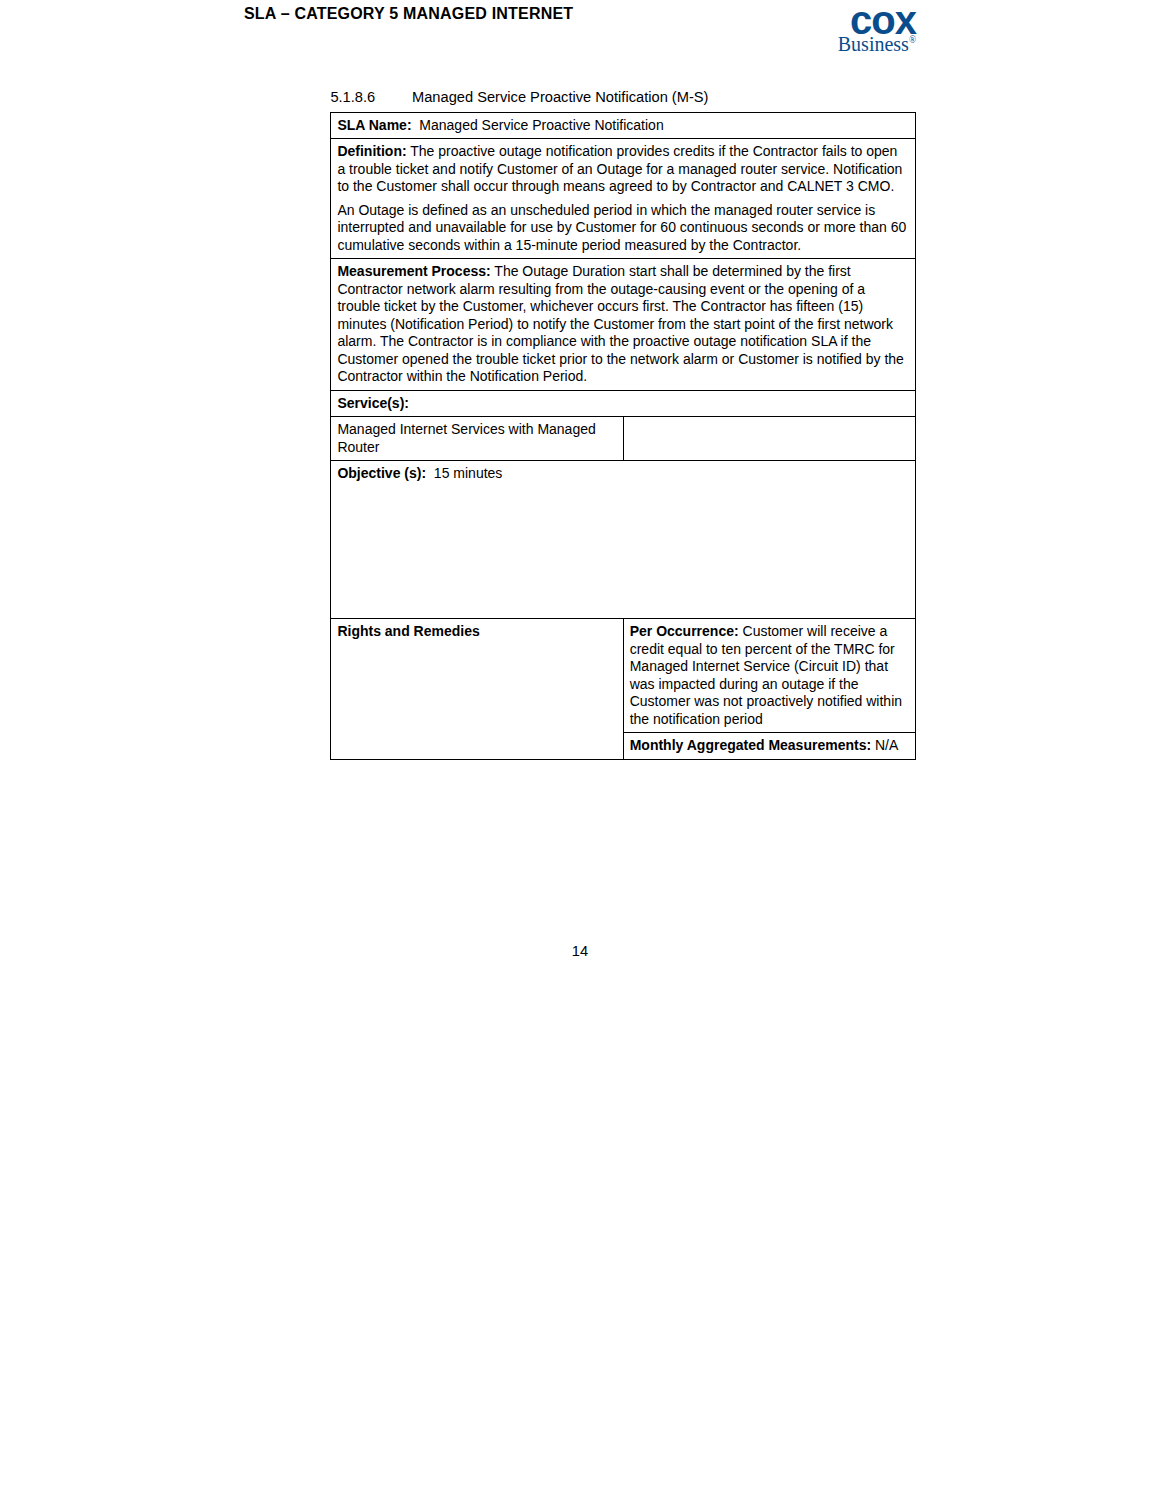SLA – CATEGORY 5 MANAGED INTERNET
cox
Business®
5.1.8.6 Managed Service Proactive Notification (M-S)
| SLA Name: Managed Service Proactive Notification |
| Definition: The proactive outage notification provides credits if the Contractor fails to open a trouble ticket and notify Customer of an Outage for a managed router service. Notification to the Customer shall occur through means agreed to by Contractor and CALNET 3 CMO. An Outage is defined as an unscheduled period in which the managed router service is interrupted and unavailable for use by Customer for 60 continuous seconds or more than 60 cumulative seconds within a 15-minute period measured by the Contractor. |
| Measurement Process: The Outage Duration start shall be determined by the first Contractor network alarm resulting from the outage-causing event or the opening of a trouble ticket by the Customer, whichever occurs first. The Contractor has fifteen (15) minutes (Notification Period) to notify the Customer from the start point of the first network alarm. The Contractor is in compliance with the proactive outage notification SLA if the Customer opened the trouble ticket prior to the network alarm or Customer is notified by the Contractor within the Notification Period. |
| Service(s): |
| Managed Internet Services with Managed Router | |
| Objective (s): 15 minutes |
| Rights and Remedies | Per Occurrence: Customer will receive a credit equal to ten percent of the TMRC for Managed Internet Service (Circuit ID) that was impacted during an outage if the Customer was not proactively notified within the notification period |
| Monthly Aggregated Measurements: N/A |
14